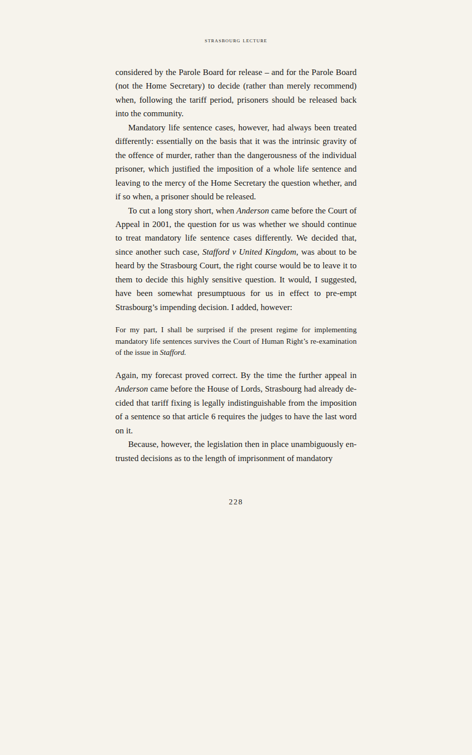Strasbourg Lecture
considered by the Parole Board for release – and for the Parole Board (not the Home Secretary) to decide (rather than merely recommend) when, following the tariff period, prisoners should be released back into the community.
Mandatory life sentence cases, however, had always been treated differently: essentially on the basis that it was the intrinsic gravity of the offence of murder, rather than the dangerousness of the individual prisoner, which justified the imposition of a whole life sentence and leaving to the mercy of the Home Secretary the question whether, and if so when, a prisoner should be released.
To cut a long story short, when Anderson came before the Court of Appeal in 2001, the question for us was whether we should continue to treat mandatory life sentence cases differently. We decided that, since another such case, Stafford v United Kingdom, was about to be heard by the Strasbourg Court, the right course would be to leave it to them to decide this highly sensitive question. It would, I suggested, have been somewhat presumptuous for us in effect to pre-empt Strasbourg’s impending decision. I added, however:
For my part, I shall be surprised if the present regime for implementing mandatory life sentences survives the Court of Human Right’s re-examination of the issue in Stafford.
Again, my forecast proved correct. By the time the further appeal in Anderson came before the House of Lords, Strasbourg had already decided that tariff fixing is legally indistinguishable from the imposition of a sentence so that article 6 requires the judges to have the last word on it.
Because, however, the legislation then in place unambiguously entrusted decisions as to the length of imprisonment of mandatory
228